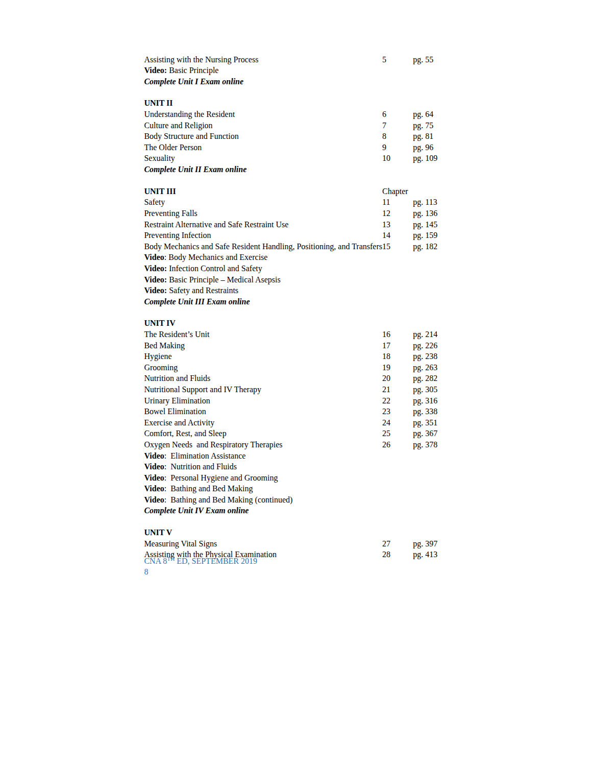| Assisting with the Nursing Process | 5 | pg. 55 |
| Video: Basic Principle | | |
| Complete Unit I Exam online | | |
| UNIT II | | |
| Understanding the Resident | 6 | pg. 64 |
| Culture and Religion | 7 | pg. 75 |
| Body Structure and Function | 8 | pg. 81 |
| The Older Person | 9 | pg. 96 |
| Sexuality | 10 | pg. 109 |
| Complete Unit II Exam online | | |
| UNIT III | Chapter | |
| Safety | 11 | pg. 113 |
| Preventing Falls | 12 | pg. 136 |
| Restraint Alternative and Safe Restraint Use | 13 | pg. 145 |
| Preventing Infection | 14 | pg. 159 |
| Body Mechanics and Safe Resident Handling, Positioning, and Transfers | 15 | pg. 182 |
| Video : Body Mechanics and Exercise | | |
| Video: Infection Control and Safety | | |
| Video: Basic Principle – Medical Asepsis | | |
| Video: Safety and Restraints | | |
| Complete Unit III Exam online | | |
| UNIT IV | | |
| The Resident’s Unit | 16 | pg. 214 |
| Bed Making | 17 | pg. 226 |
| Hygiene | 18 | pg. 238 |
| Grooming | 19 | pg. 263 |
| Nutrition and Fluids | 20 | pg. 282 |
| Nutritional Support and IV Therapy | 21 | pg. 305 |
| Urinary Elimination | 22 | pg. 316 |
| Bowel Elimination | 23 | pg. 338 |
| Exercise and Activity | 24 | pg. 351 |
| Comfort, Rest, and Sleep | 25 | pg. 367 |
| Oxygen Needs and Respiratory Therapies | 26 | pg. 378 |
| Video : Elimination Assistance | | |
| Video : Nutrition and Fluids | | |
| Video : Personal Hygiene and Grooming | | |
| Video : Bathing and Bed Making | | |
| Video : Bathing and Bed Making (continued) | | |
| Complete Unit IV Exam online | | |
| UNIT V | | |
| Measuring Vital Signs | 27 | pg. 397 |
| Assisting with the Physical Examination | 28 | pg. 413 |
CNA 8TH ED, SEPTEMBER 2019
8